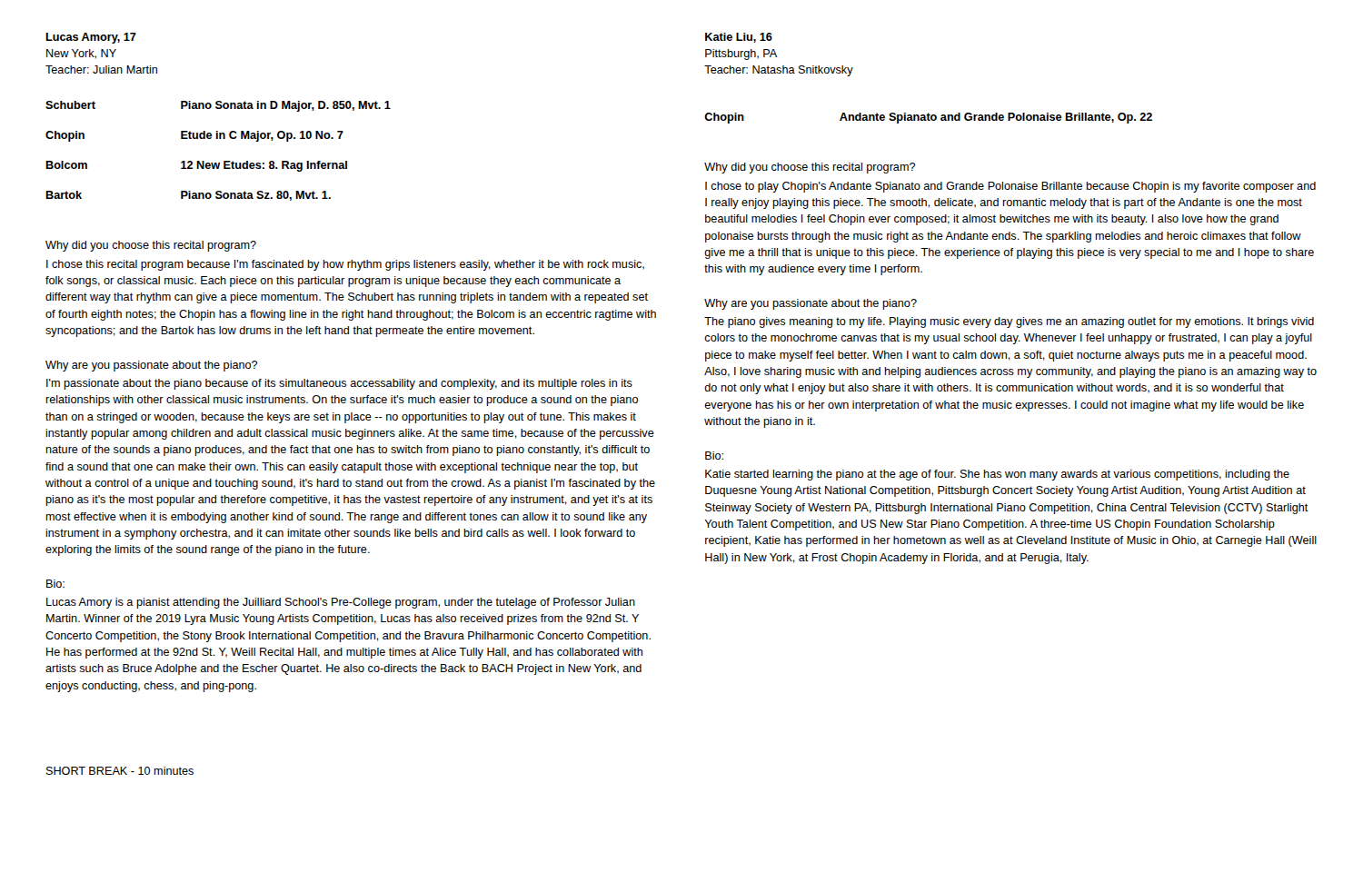Lucas Amory, 17
New York, NY
Teacher: Julian Martin
| Schubert | Piano Sonata in D Major, D. 850, Mvt. 1 |
| Chopin | Etude in C Major, Op. 10 No. 7 |
| Bolcom | 12 New Etudes: 8. Rag Infernal |
| Bartok | Piano Sonata Sz. 80, Mvt. 1. |
Why did you choose this recital program?
I chose this recital program because I'm fascinated by how rhythm grips listeners easily, whether it be with rock music, folk songs, or classical music. Each piece on this particular program is unique because they each communicate a different way that rhythm can give a piece momentum. The Schubert has running triplets in tandem with a repeated set of fourth eighth notes; the Chopin has a flowing line in the right hand throughout; the Bolcom is an eccentric ragtime with syncopations; and the Bartok has low drums in the left hand that permeate the entire movement.
Why are you passionate about the piano?
I'm passionate about the piano because of its simultaneous accessability and complexity, and its multiple roles in its relationships with other classical music instruments. On the surface it's much easier to produce a sound on the piano than on a stringed or wooden, because the keys are set in place -- no opportunities to play out of tune. This makes it instantly popular among children and adult classical music beginners alike. At the same time, because of the percussive nature of the sounds a piano produces, and the fact that one has to switch from piano to piano constantly, it's difficult to find a sound that one can make their own. This can easily catapult those with exceptional technique near the top, but without a control of a unique and touching sound, it's hard to stand out from the crowd. As a pianist I'm fascinated by the piano as it's the most popular and therefore competitive, it has the vastest repertoire of any instrument, and yet it's at its most effective when it is embodying another kind of sound. The range and different tones can allow it to sound like any instrument in a symphony orchestra, and it can imitate other sounds like bells and bird calls as well. I look forward to exploring the limits of the sound range of the piano in the future.
Bio:
Lucas Amory is a pianist attending the Juilliard School's Pre-College program, under the tutelage of Professor Julian Martin. Winner of the 2019 Lyra Music Young Artists Competition, Lucas has also received prizes from the 92nd St. Y Concerto Competition, the Stony Brook International Competition, and the Bravura Philharmonic Concerto Competition. He has performed at the 92nd St. Y, Weill Recital Hall, and multiple times at Alice Tully Hall, and has collaborated with artists such as Bruce Adolphe and the Escher Quartet. He also co-directs the Back to BACH Project in New York, and enjoys conducting, chess, and ping-pong.
SHORT BREAK - 10 minutes
Katie Liu, 16
Pittsburgh, PA
Teacher: Natasha Snitkovsky
| Chopin | Andante Spianato and Grande Polonaise Brillante, Op. 22 |
Why did you choose this recital program?
I chose to play Chopin's Andante Spianato and Grande Polonaise Brillante because Chopin is my favorite composer and I really enjoy playing this piece. The smooth, delicate, and romantic melody that is part of the Andante is one the most beautiful melodies I feel Chopin ever composed; it almost bewitches me with its beauty. I also love how the grand polonaise bursts through the music right as the Andante ends. The sparkling melodies and heroic climaxes that follow give me a thrill that is unique to this piece. The experience of playing this piece is very special to me and I hope to share this with my audience every time I perform.
Why are you passionate about the piano?
The piano gives meaning to my life. Playing music every day gives me an amazing outlet for my emotions. It brings vivid colors to the monochrome canvas that is my usual school day. Whenever I feel unhappy or frustrated, I can play a joyful piece to make myself feel better. When I want to calm down, a soft, quiet nocturne always puts me in a peaceful mood. Also, I love sharing music with and helping audiences across my community, and playing the piano is an amazing way to do not only what I enjoy but also share it with others. It is communication without words, and it is so wonderful that everyone has his or her own interpretation of what the music expresses. I could not imagine what my life would be like without the piano in it.
Bio:
Katie started learning the piano at the age of four. She has won many awards at various competitions, including the Duquesne Young Artist National Competition, Pittsburgh Concert Society Young Artist Audition, Young Artist Audition at Steinway Society of Western PA, Pittsburgh International Piano Competition, China Central Television (CCTV) Starlight Youth Talent Competition, and US New Star Piano Competition. A three-time US Chopin Foundation Scholarship recipient, Katie has performed in her hometown as well as at Cleveland Institute of Music in Ohio, at Carnegie Hall (Weill Hall) in New York, at Frost Chopin Academy in Florida, and at Perugia, Italy.